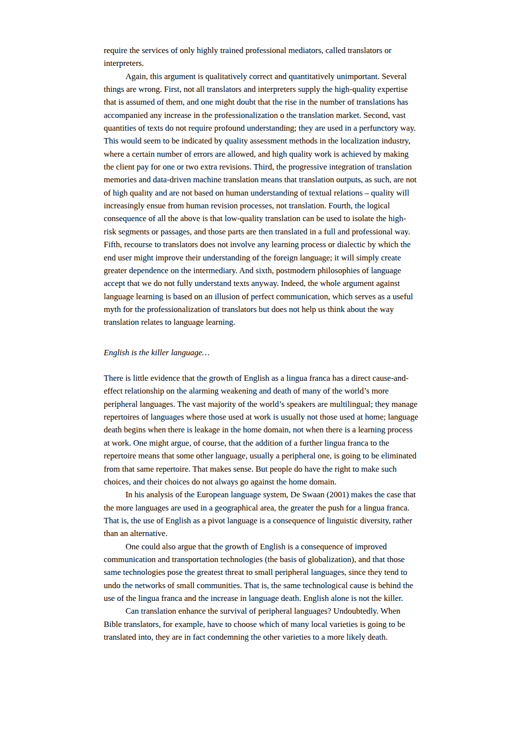require the services of only highly trained professional mediators, called translators or interpreters.
Again, this argument is qualitatively correct and quantitatively unimportant. Several things are wrong. First, not all translators and interpreters supply the high-quality expertise that is assumed of them, and one might doubt that the rise in the number of translations has accompanied any increase in the professionalization o the translation market. Second, vast quantities of texts do not require profound understanding; they are used in a perfunctory way. This would seem to be indicated by quality assessment methods in the localization industry, where a certain number of errors are allowed, and high quality work is achieved by making the client pay for one or two extra revisions. Third, the progressive integration of translation memories and data-driven machine translation means that translation outputs, as such, are not of high quality and are not based on human understanding of textual relations – quality will increasingly ensue from human revision processes, not translation. Fourth, the logical consequence of all the above is that low-quality translation can be used to isolate the high-risk segments or passages, and those parts are then translated in a full and professional way. Fifth, recourse to translators does not involve any learning process or dialectic by which the end user might improve their understanding of the foreign language; it will simply create greater dependence on the intermediary. And sixth, postmodern philosophies of language accept that we do not fully understand texts anyway. Indeed, the whole argument against language learning is based on an illusion of perfect communication, which serves as a useful myth for the professionalization of translators but does not help us think about the way translation relates to language learning.
English is the killer language…
There is little evidence that the growth of English as a lingua franca has a direct cause-and-effect relationship on the alarming weakening and death of many of the world’s more peripheral languages. The vast majority of the world’s speakers are multilingual; they manage repertoires of languages where those used at work is usually not those used at home; language death begins when there is leakage in the home domain, not when there is a learning process at work. One might argue, of course, that the addition of a further lingua franca to the repertoire means that some other language, usually a peripheral one, is going to be eliminated from that same repertoire. That makes sense. But people do have the right to make such choices, and their choices do not always go against the home domain.
In his analysis of the European language system, De Swaan (2001) makes the case that the more languages are used in a geographical area, the greater the push for a lingua franca. That is, the use of English as a pivot language is a consequence of linguistic diversity, rather than an alternative.
One could also argue that the growth of English is a consequence of improved communication and transportation technologies (the basis of globalization), and that those same technologies pose the greatest threat to small peripheral languages, since they tend to undo the networks of small communities. That is, the same technological cause is behind the use of the lingua franca and the increase in language death. English alone is not the killer.
Can translation enhance the survival of peripheral languages? Undoubtedly. When Bible translators, for example, have to choose which of many local varieties is going to be translated into, they are in fact condemning the other varieties to a more likely death.